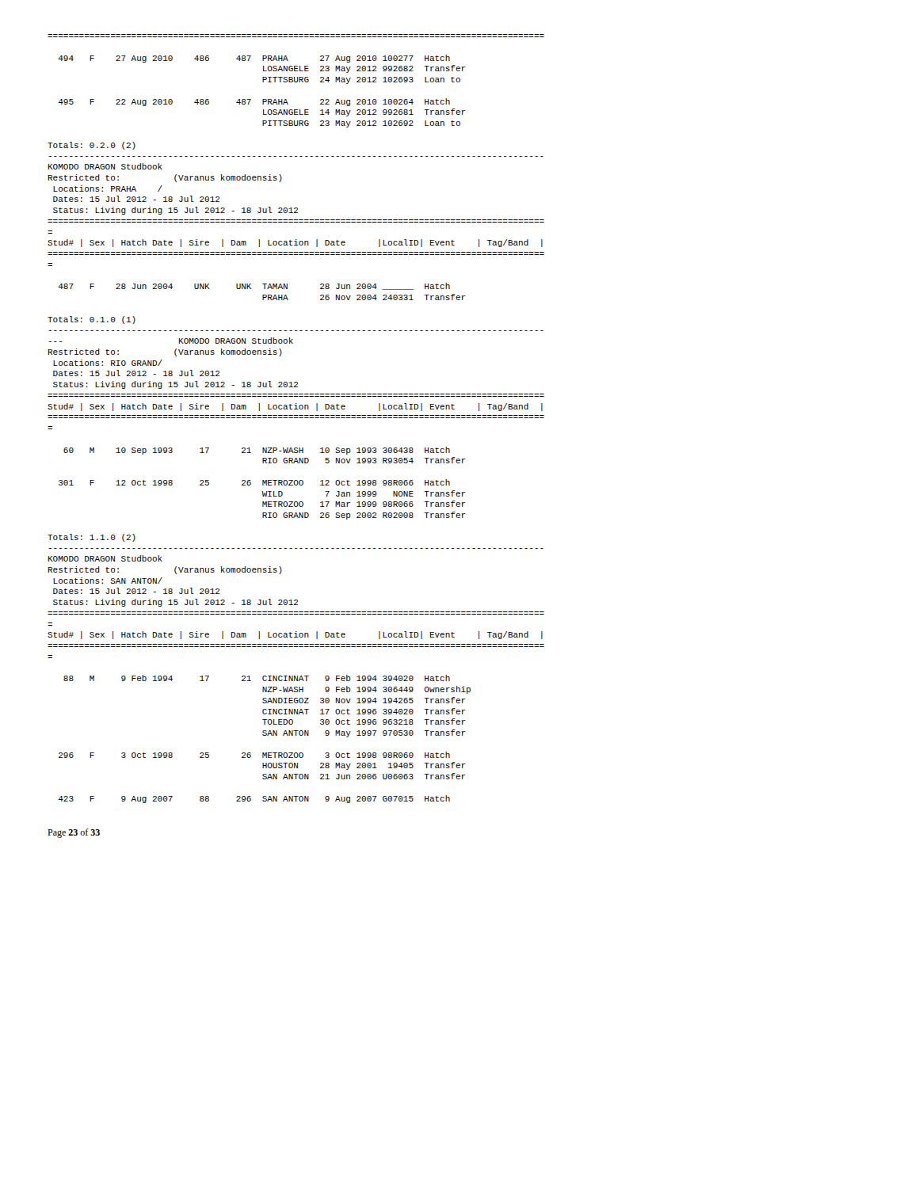===============================================================================================

  494   F    27 Aug 2010    486     487  PRAHA      27 Aug 2010 100277  Hatch
                                         LOSANGELE  23 May 2012 992682  Transfer
                                         PITTSBURG  24 May 2012 102693  Loan to

  495   F    22 Aug 2010    486     487  PRAHA      22 Aug 2010 100264  Hatch
                                         LOSANGELE  14 May 2012 992681  Transfer
                                         PITTSBURG  23 May 2012 102692  Loan to

Totals: 0.2.0 (2)
-----------------------------------------------------------------------------------------------
KOMODO DRAGON Studbook
Restricted to:          (Varanus komodoensis)
 Locations: PRAHA    /
 Dates: 15 Jul 2012 - 18 Jul 2012
 Status: Living during 15 Jul 2012 - 18 Jul 2012
===============================================================================================
=
Stud# | Sex | Hatch Date | Sire  | Dam  | Location | Date      |LocalID| Event    | Tag/Band  |
===============================================================================================
=

  487   F    28 Jun 2004    UNK     UNK  TAMAN      28 Jun 2004 ______  Hatch
                                         PRAHA      26 Nov 2004 240331  Transfer

Totals: 0.1.0 (1)
-----------------------------------------------------------------------------------------------
---                      KOMODO DRAGON Studbook
Restricted to:          (Varanus komodoensis)
 Locations: RIO GRAND/
 Dates: 15 Jul 2012 - 18 Jul 2012
 Status: Living during 15 Jul 2012 - 18 Jul 2012
===============================================================================================
Stud# | Sex | Hatch Date | Sire  | Dam  | Location | Date      |LocalID| Event    | Tag/Band  |
===============================================================================================
=

   60   M    10 Sep 1993     17      21  NZP-WASH   10 Sep 1993 306438  Hatch
                                         RIO GRAND   5 Nov 1993 R93054  Transfer

  301   F    12 Oct 1998     25      26  METROZOO   12 Oct 1998 98R066  Hatch
                                         WILD        7 Jan 1999   NONE  Transfer
                                         METROZOO   17 Mar 1999 98R066  Transfer
                                         RIO GRAND  26 Sep 2002 R02008  Transfer

Totals: 1.1.0 (2)
-----------------------------------------------------------------------------------------------
KOMODO DRAGON Studbook
Restricted to:          (Varanus komodoensis)
 Locations: SAN ANTON/
 Dates: 15 Jul 2012 - 18 Jul 2012
 Status: Living during 15 Jul 2012 - 18 Jul 2012
===============================================================================================
=
Stud# | Sex | Hatch Date | Sire  | Dam  | Location | Date      |LocalID| Event    | Tag/Band  |
===============================================================================================
=

   88   M     9 Feb 1994     17      21  CINCINNAT   9 Feb 1994 394020  Hatch
                                         NZP-WASH    9 Feb 1994 306449  Ownership
                                         SANDIEGOZ  30 Nov 1994 194265  Transfer
                                         CINCINNAT  17 Oct 1996 394020  Transfer
                                         TOLEDO     30 Oct 1996 963218  Transfer
                                         SAN ANTON   9 May 1997 970530  Transfer

  296   F     3 Oct 1998     25      26  METROZOO    3 Oct 1998 98R060  Hatch
                                         HOUSTON    28 May 2001  19405  Transfer
                                         SAN ANTON  21 Jun 2006 U06063  Transfer

  423   F     9 Aug 2007     88     296  SAN ANTON   9 Aug 2007 G07015  Hatch
Page 23 of 33